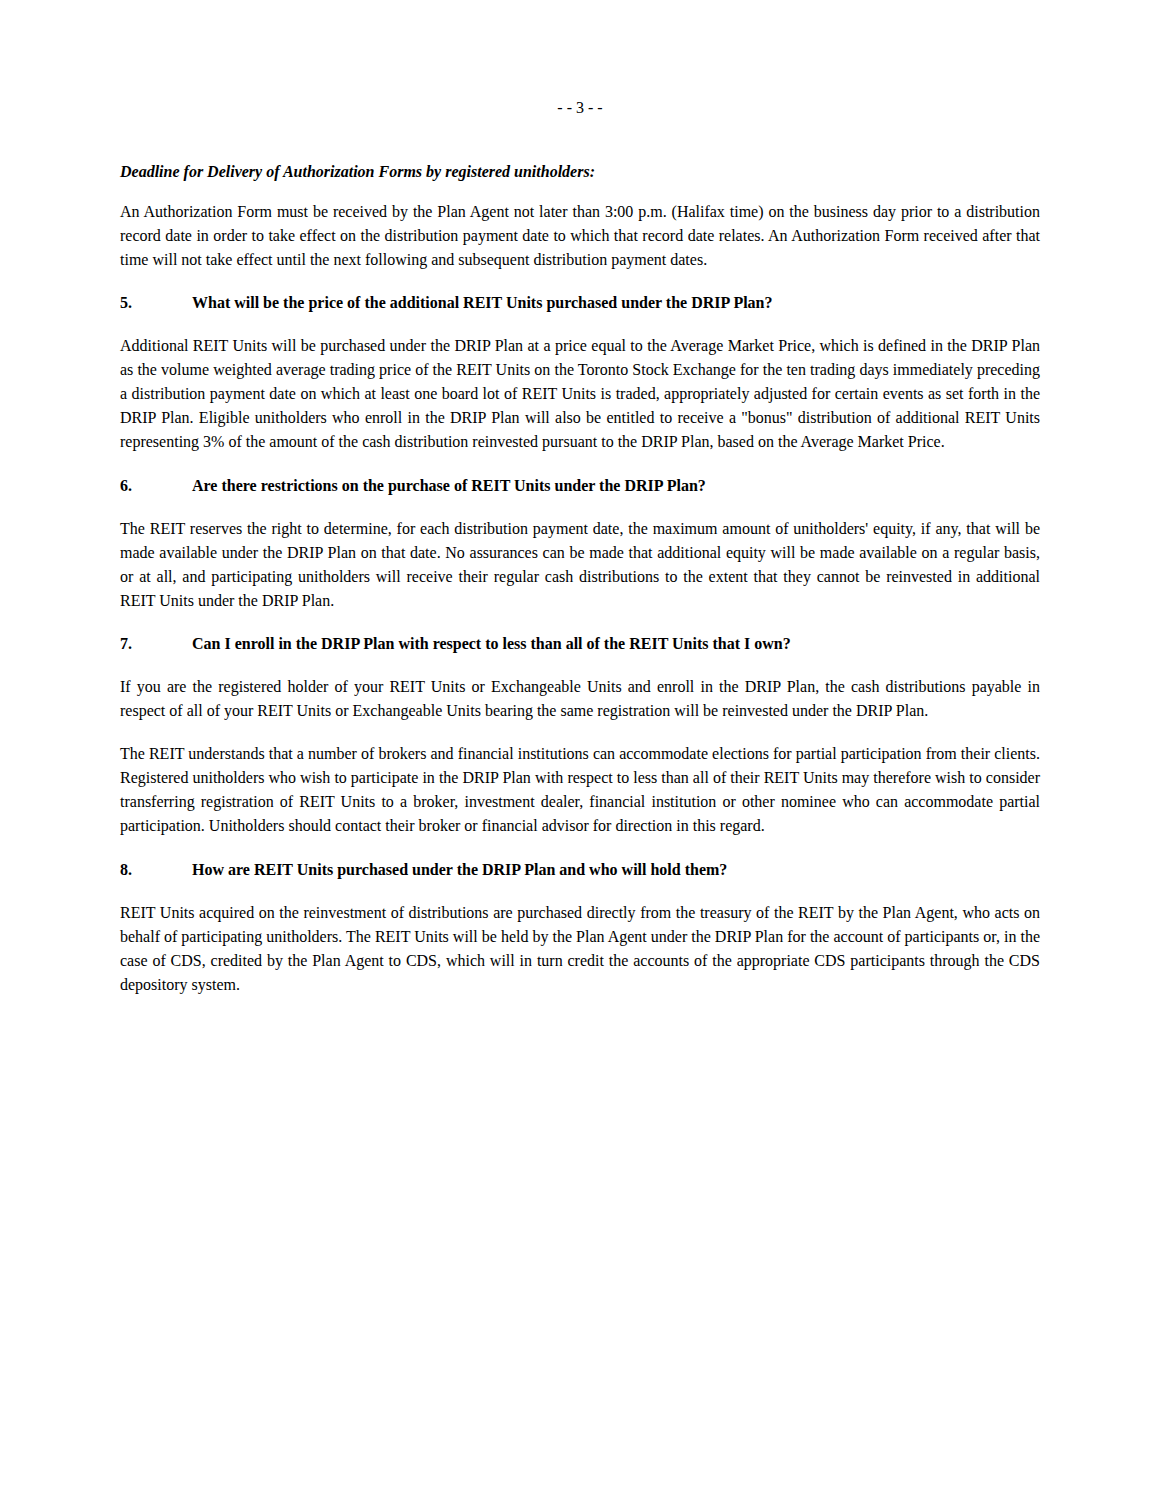- - 3 - -
Deadline for Delivery of Authorization Forms by registered unitholders:
An Authorization Form must be received by the Plan Agent not later than 3:00 p.m. (Halifax time) on the business day prior to a distribution record date in order to take effect on the distribution payment date to which that record date relates. An Authorization Form received after that time will not take effect until the next following and subsequent distribution payment dates.
5. What will be the price of the additional REIT Units purchased under the DRIP Plan?
Additional REIT Units will be purchased under the DRIP Plan at a price equal to the Average Market Price, which is defined in the DRIP Plan as the volume weighted average trading price of the REIT Units on the Toronto Stock Exchange for the ten trading days immediately preceding a distribution payment date on which at least one board lot of REIT Units is traded, appropriately adjusted for certain events as set forth in the DRIP Plan. Eligible unitholders who enroll in the DRIP Plan will also be entitled to receive a "bonus" distribution of additional REIT Units representing 3% of the amount of the cash distribution reinvested pursuant to the DRIP Plan, based on the Average Market Price.
6. Are there restrictions on the purchase of REIT Units under the DRIP Plan?
The REIT reserves the right to determine, for each distribution payment date, the maximum amount of unitholders' equity, if any, that will be made available under the DRIP Plan on that date. No assurances can be made that additional equity will be made available on a regular basis, or at all, and participating unitholders will receive their regular cash distributions to the extent that they cannot be reinvested in additional REIT Units under the DRIP Plan.
7. Can I enroll in the DRIP Plan with respect to less than all of the REIT Units that I own?
If you are the registered holder of your REIT Units or Exchangeable Units and enroll in the DRIP Plan, the cash distributions payable in respect of all of your REIT Units or Exchangeable Units bearing the same registration will be reinvested under the DRIP Plan.
The REIT understands that a number of brokers and financial institutions can accommodate elections for partial participation from their clients. Registered unitholders who wish to participate in the DRIP Plan with respect to less than all of their REIT Units may therefore wish to consider transferring registration of REIT Units to a broker, investment dealer, financial institution or other nominee who can accommodate partial participation. Unitholders should contact their broker or financial advisor for direction in this regard.
8. How are REIT Units purchased under the DRIP Plan and who will hold them?
REIT Units acquired on the reinvestment of distributions are purchased directly from the treasury of the REIT by the Plan Agent, who acts on behalf of participating unitholders. The REIT Units will be held by the Plan Agent under the DRIP Plan for the account of participants or, in the case of CDS, credited by the Plan Agent to CDS, which will in turn credit the accounts of the appropriate CDS participants through the CDS depository system.